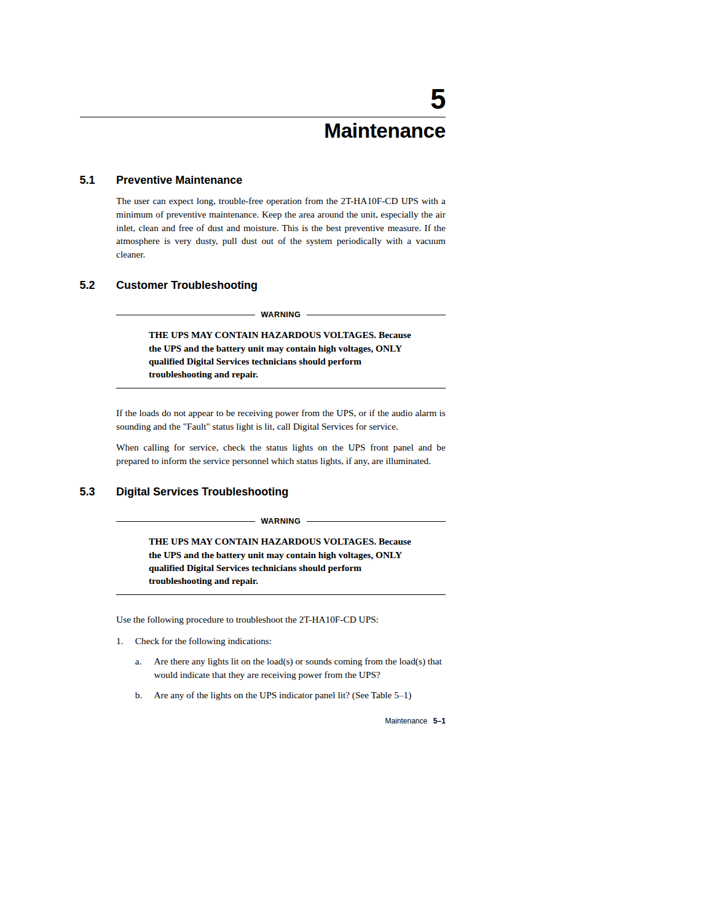5
Maintenance
5.1 Preventive Maintenance
The user can expect long, trouble-free operation from the 2T-HA10F-CD UPS with a minimum of preventive maintenance. Keep the area around the unit, especially the air inlet, clean and free of dust and moisture. This is the best preventive measure. If the atmosphere is very dusty, pull dust out of the system periodically with a vacuum cleaner.
5.2 Customer Troubleshooting
WARNING
THE UPS MAY CONTAIN HAZARDOUS VOLTAGES. Because the UPS and the battery unit may contain high voltages, ONLY qualified Digital Services technicians should perform troubleshooting and repair.
If the loads do not appear to be receiving power from the UPS, or if the audio alarm is sounding and the "Fault" status light is lit, call Digital Services for service.
When calling for service, check the status lights on the UPS front panel and be prepared to inform the service personnel which status lights, if any, are illuminated.
5.3 Digital Services Troubleshooting
WARNING
THE UPS MAY CONTAIN HAZARDOUS VOLTAGES. Because the UPS and the battery unit may contain high voltages, ONLY qualified Digital Services technicians should perform troubleshooting and repair.
Use the following procedure to troubleshoot the 2T-HA10F-CD UPS:
1. Check for the following indications:
a. Are there any lights lit on the load(s) or sounds coming from the load(s) that would indicate that they are receiving power from the UPS?
b. Are any of the lights on the UPS indicator panel lit? (See Table 5–1)
Maintenance5–1